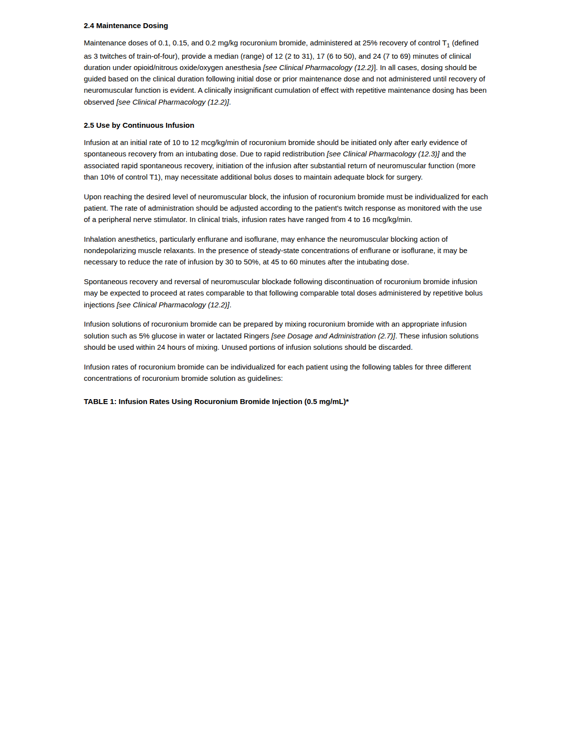2.4 Maintenance Dosing
Maintenance doses of 0.1, 0.15, and 0.2 mg/kg rocuronium bromide, administered at 25% recovery of control T1 (defined as 3 twitches of train-of-four), provide a median (range) of 12 (2 to 31), 17 (6 to 50), and 24 (7 to 69) minutes of clinical duration under opioid/nitrous oxide/oxygen anesthesia [see Clinical Pharmacology (12.2)]. In all cases, dosing should be guided based on the clinical duration following initial dose or prior maintenance dose and not administered until recovery of neuromuscular function is evident. A clinically insignificant cumulation of effect with repetitive maintenance dosing has been observed [see Clinical Pharmacology (12.2)].
2.5 Use by Continuous Infusion
Infusion at an initial rate of 10 to 12 mcg/kg/min of rocuronium bromide should be initiated only after early evidence of spontaneous recovery from an intubating dose. Due to rapid redistribution [see Clinical Pharmacology (12.3)] and the associated rapid spontaneous recovery, initiation of the infusion after substantial return of neuromuscular function (more than 10% of control T1), may necessitate additional bolus doses to maintain adequate block for surgery.
Upon reaching the desired level of neuromuscular block, the infusion of rocuronium bromide must be individualized for each patient. The rate of administration should be adjusted according to the patient's twitch response as monitored with the use of a peripheral nerve stimulator. In clinical trials, infusion rates have ranged from 4 to 16 mcg/kg/min.
Inhalation anesthetics, particularly enflurane and isoflurane, may enhance the neuromuscular blocking action of nondepolarizing muscle relaxants. In the presence of steady-state concentrations of enflurane or isoflurane, it may be necessary to reduce the rate of infusion by 30 to 50%, at 45 to 60 minutes after the intubating dose.
Spontaneous recovery and reversal of neuromuscular blockade following discontinuation of rocuronium bromide infusion may be expected to proceed at rates comparable to that following comparable total doses administered by repetitive bolus injections [see Clinical Pharmacology (12.2)].
Infusion solutions of rocuronium bromide can be prepared by mixing rocuronium bromide with an appropriate infusion solution such as 5% glucose in water or lactated Ringers [see Dosage and Administration (2.7)]. These infusion solutions should be used within 24 hours of mixing. Unused portions of infusion solutions should be discarded.
Infusion rates of rocuronium bromide can be individualized for each patient using the following tables for three different concentrations of rocuronium bromide solution as guidelines:
TABLE 1: Infusion Rates Using Rocuronium Bromide Injection (0.5 mg/mL)*